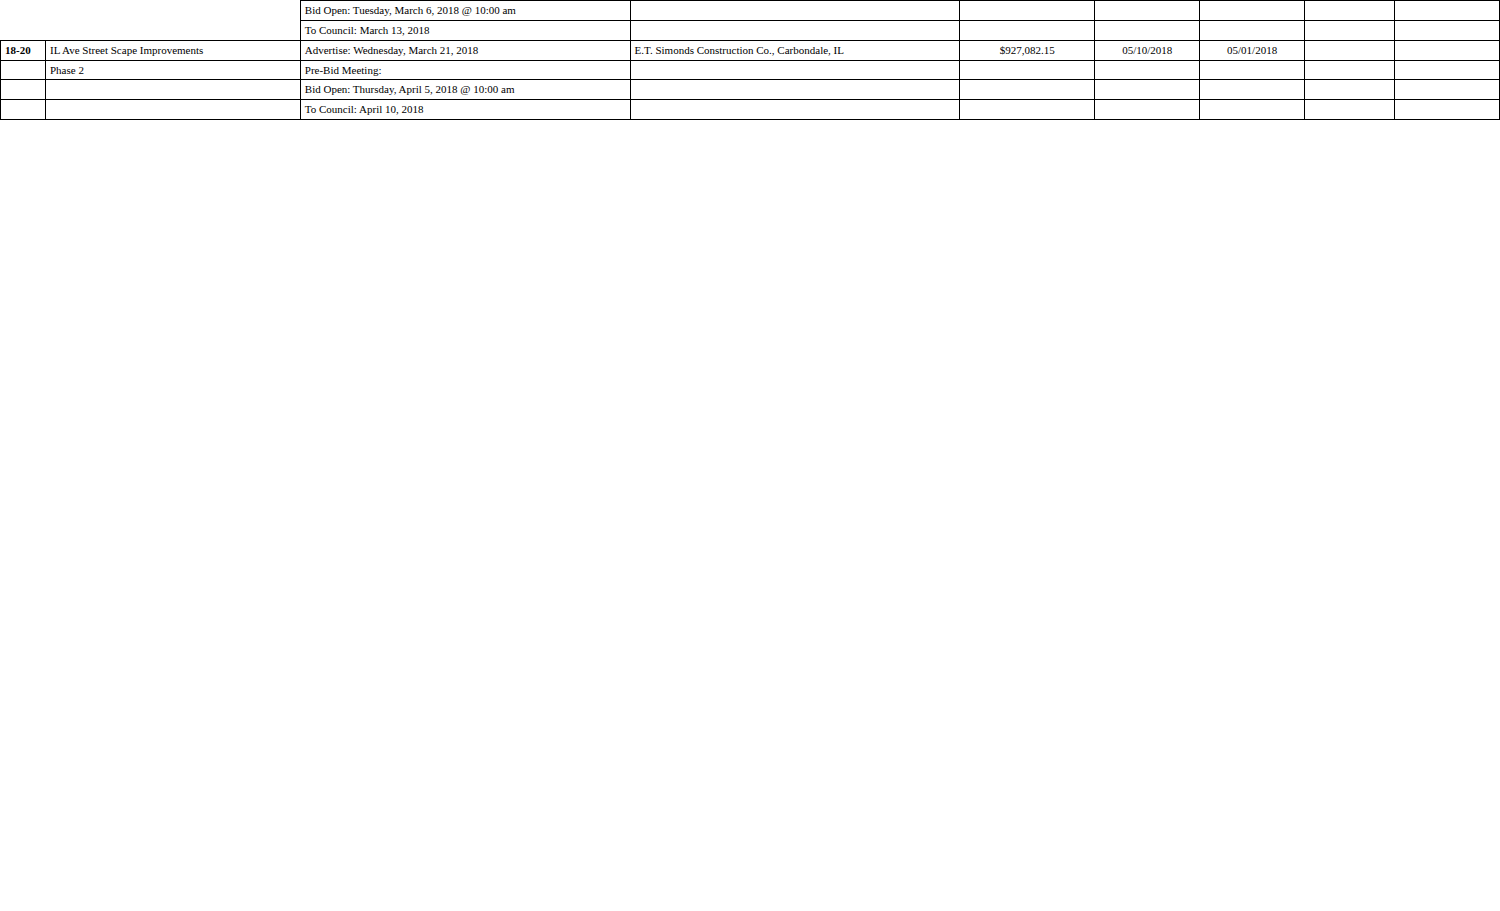| | | Bid Open: Tuesday, March 6, 2018 @ 10:00 am | | | | | | |
| | | To Council: March 13, 2018 | | | | | | |
| 18-20 | IL Ave Street Scape Improvements | Advertise: Wednesday, March 21, 2018 | E.T. Simonds Construction Co., Carbondale, IL | $927,082.15 | 05/10/2018 | 05/01/2018 | | |
| | Phase 2 | Pre-Bid Meeting: | | | | | | |
| | | Bid Open: Thursday, April 5, 2018 @ 10:00 am | | | | | | |
| | | To Council: April 10, 2018 | | | | | | |